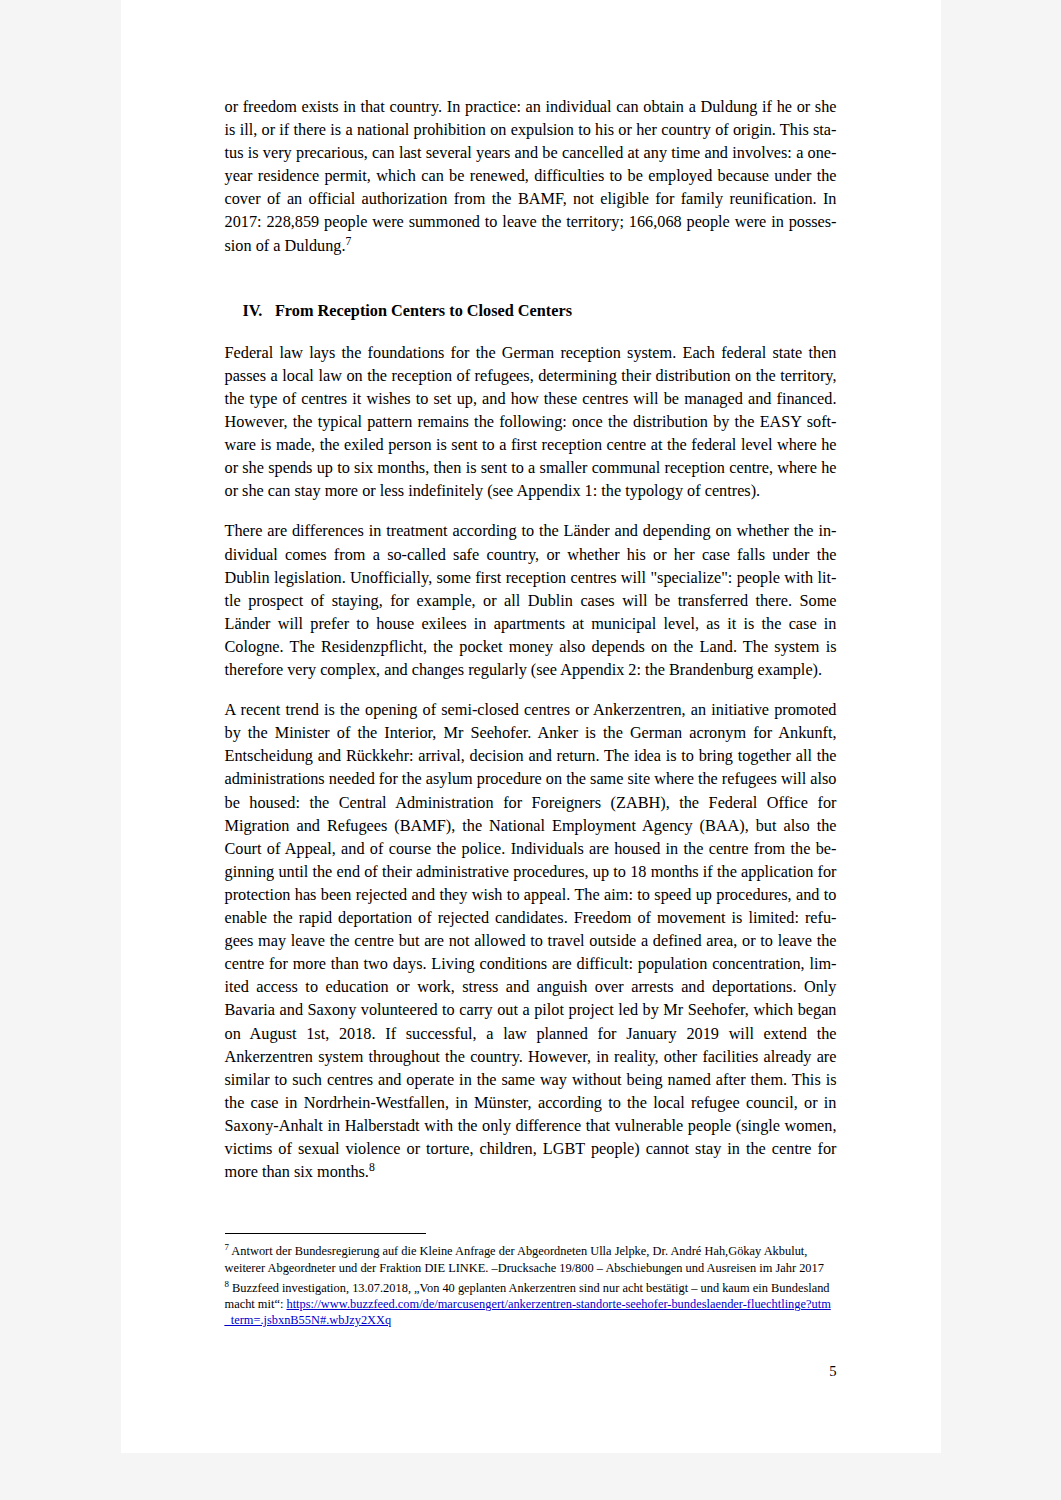or freedom exists in that country. In practice: an individual can obtain a Duldung if he or she is ill, or if there is a national prohibition on expulsion to his or her country of origin. This status is very precarious, can last several years and be cancelled at any time and involves: a one-year residence permit, which can be renewed, difficulties to be employed because under the cover of an official authorization from the BAMF, not eligible for family reunification. In 2017: 228,859 people were summoned to leave the territory; 166,068 people were in possession of a Duldung.7
IV. From Reception Centers to Closed Centers
Federal law lays the foundations for the German reception system. Each federal state then passes a local law on the reception of refugees, determining their distribution on the territory, the type of centres it wishes to set up, and how these centres will be managed and financed. However, the typical pattern remains the following: once the distribution by the EASY software is made, the exiled person is sent to a first reception centre at the federal level where he or she spends up to six months, then is sent to a smaller communal reception centre, where he or she can stay more or less indefinitely (see Appendix 1: the typology of centres).
There are differences in treatment according to the Länder and depending on whether the individual comes from a so-called safe country, or whether his or her case falls under the Dublin legislation. Unofficially, some first reception centres will "specialize": people with little prospect of staying, for example, or all Dublin cases will be transferred there. Some Länder will prefer to house exilees in apartments at municipal level, as it is the case in Cologne. The Residenzpflicht, the pocket money also depends on the Land. The system is therefore very complex, and changes regularly (see Appendix 2: the Brandenburg example).
A recent trend is the opening of semi-closed centres or Ankerzentren, an initiative promoted by the Minister of the Interior, Mr Seehofer. Anker is the German acronym for Ankunft, Entscheidung and Rückkehr: arrival, decision and return. The idea is to bring together all the administrations needed for the asylum procedure on the same site where the refugees will also be housed: the Central Administration for Foreigners (ZABH), the Federal Office for Migration and Refugees (BAMF), the National Employment Agency (BAA), but also the Court of Appeal, and of course the police. Individuals are housed in the centre from the beginning until the end of their administrative procedures, up to 18 months if the application for protection has been rejected and they wish to appeal. The aim: to speed up procedures, and to enable the rapid deportation of rejected candidates. Freedom of movement is limited: refugees may leave the centre but are not allowed to travel outside a defined area, or to leave the centre for more than two days. Living conditions are difficult: population concentration, limited access to education or work, stress and anguish over arrests and deportations. Only Bavaria and Saxony volunteered to carry out a pilot project led by Mr Seehofer, which began on August 1st, 2018. If successful, a law planned for January 2019 will extend the Ankerzentren system throughout the country. However, in reality, other facilities already are similar to such centres and operate in the same way without being named after them. This is the case in Nordrhein-Westfallen, in Münster, according to the local refugee council, or in Saxony-Anhalt in Halberstadt with the only difference that vulnerable people (single women, victims of sexual violence or torture, children, LGBT people) cannot stay in the centre for more than six months.8
7 Antwort der Bundesregierung auf die Kleine Anfrage der Abgeordneten Ulla Jelpke, Dr. André Hah,Gökay Akbulut, weiterer Abgeordneter und der Fraktion DIE LINKE. –Drucksache 19/800 – Abschiebungen und Ausreisen im Jahr 2017
8 Buzzfeed investigation, 13.07.2018, „Von 40 geplanten Ankerzentren sind nur acht bestätigt – und kaum ein Bundesland macht mit“: https://www.buzzfeed.com/de/marcusengert/ankerzentren-standorte-seehofer-bundeslaender-fluechtlinge?utm_term=.jsbxnB55N#.wbJzy2XXq
5